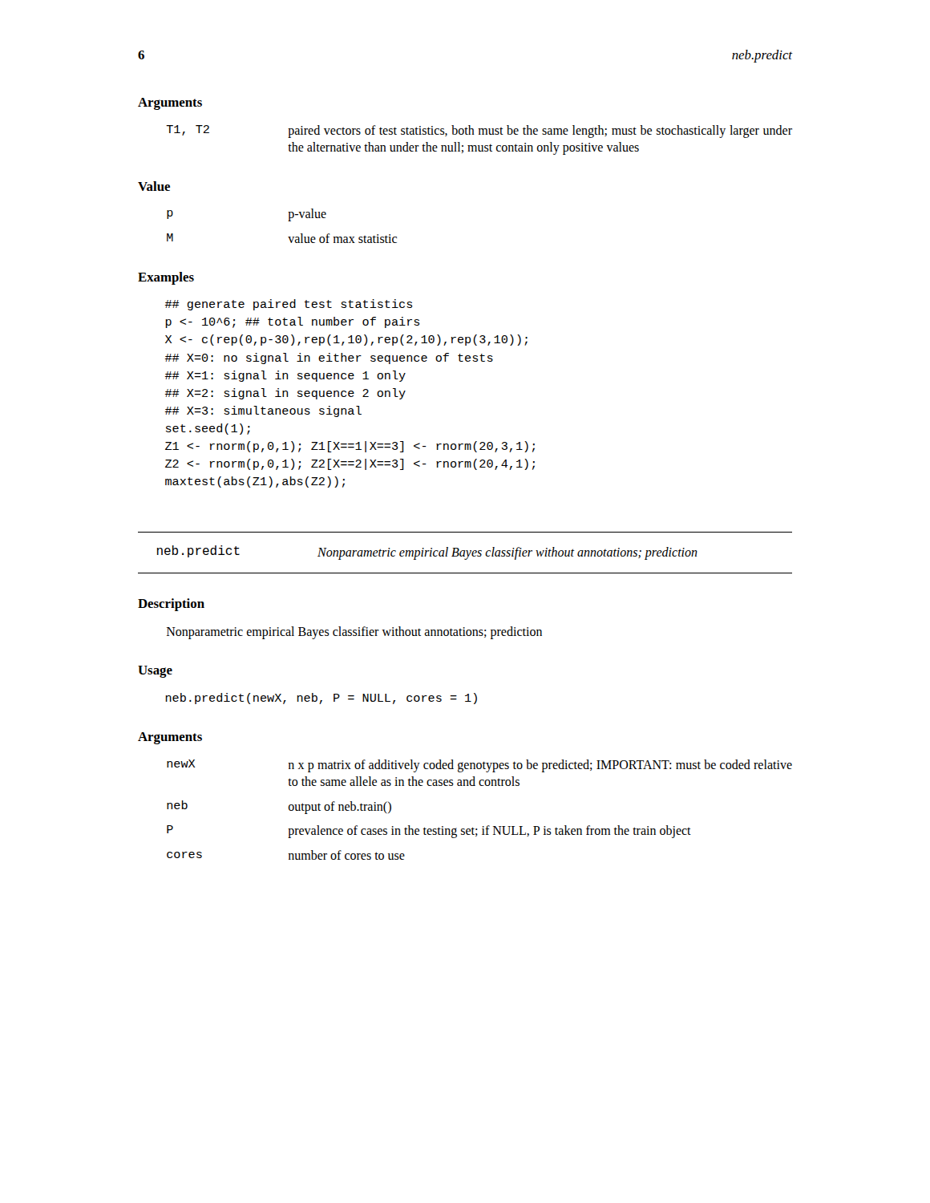6 neb.predict
Arguments
T1, T2
paired vectors of test statistics, both must be the same length; must be stochastically larger under the alternative than under the null; must contain only positive values
Value
p
p-value
M
value of max statistic
Examples
## generate paired test statistics
p <- 10^6; ## total number of pairs
X <- c(rep(0,p-30),rep(1,10),rep(2,10),rep(3,10));
## X=0: no signal in either sequence of tests
## X=1: signal in sequence 1 only
## X=2: signal in sequence 2 only
## X=3: simultaneous signal
set.seed(1);
Z1 <- rnorm(p,0,1); Z1[X==1|X==3] <- rnorm(20,3,1);
Z2 <- rnorm(p,0,1); Z2[X==2|X==3] <- rnorm(20,4,1);
maxtest(abs(Z1),abs(Z2));
neb.predict
Nonparametric empirical Bayes classifier without annotations; prediction
Description
Nonparametric empirical Bayes classifier without annotations; prediction
Usage
neb.predict(newX, neb, P = NULL, cores = 1)
Arguments
newX
n x p matrix of additively coded genotypes to be predicted; IMPORTANT: must be coded relative to the same allele as in the cases and controls
neb
output of neb.train()
P
prevalence of cases in the testing set; if NULL, P is taken from the train object
cores
number of cores to use